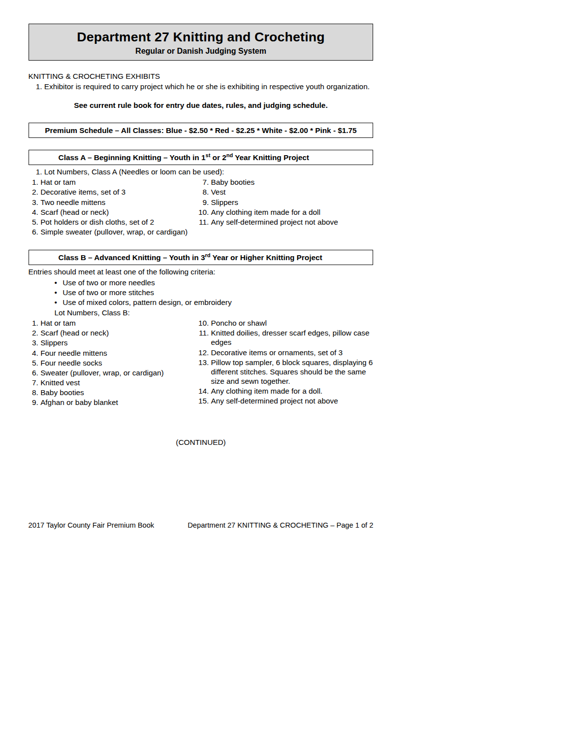Department 27 Knitting and Crocheting
Regular or Danish Judging System
KNITTING & CROCHETING EXHIBITS
Exhibitor is required to carry project which he or she is exhibiting in respective youth organization.
See current rule book for entry due dates, rules, and judging schedule.
Premium Schedule – All Classes: Blue - $2.50 * Red - $2.25 * White - $2.00 * Pink - $1.75
Class A – Beginning Knitting – Youth in 1st or 2nd Year Knitting Project
Lot Numbers, Class A (Needles or loom can be used):
Hat or tam
Decorative items, set of 3
Two needle mittens
Scarf (head or neck)
Pot holders or dish cloths, set of 2
Simple sweater (pullover, wrap, or cardigan)
Baby booties
Vest
Slippers
Any clothing item made for a doll
Any self-determined project not above
Class B – Advanced Knitting – Youth in 3rd Year or Higher Knitting Project
Entries should meet at least one of the following criteria:
Use of two or more needles
Use of two or more stitches
Use of mixed colors, pattern design, or embroidery
Lot Numbers, Class B:
Hat or tam
Scarf (head or neck)
Slippers
Four needle mittens
Four needle socks
Sweater (pullover, wrap, or cardigan)
Knitted vest
Baby booties
Afghan or baby blanket
Poncho or shawl
Knitted doilies, dresser scarf edges, pillow case edges
Decorative items or ornaments, set of 3
Pillow top sampler, 6 block squares, displaying 6 different stitches. Squares should be the same size and sewn together.
Any clothing item made for a doll.
Any self-determined project not above
(CONTINUED)
2017 Taylor County Fair Premium Book Department 27 KNITTING & CROCHETING – Page 1 of 2